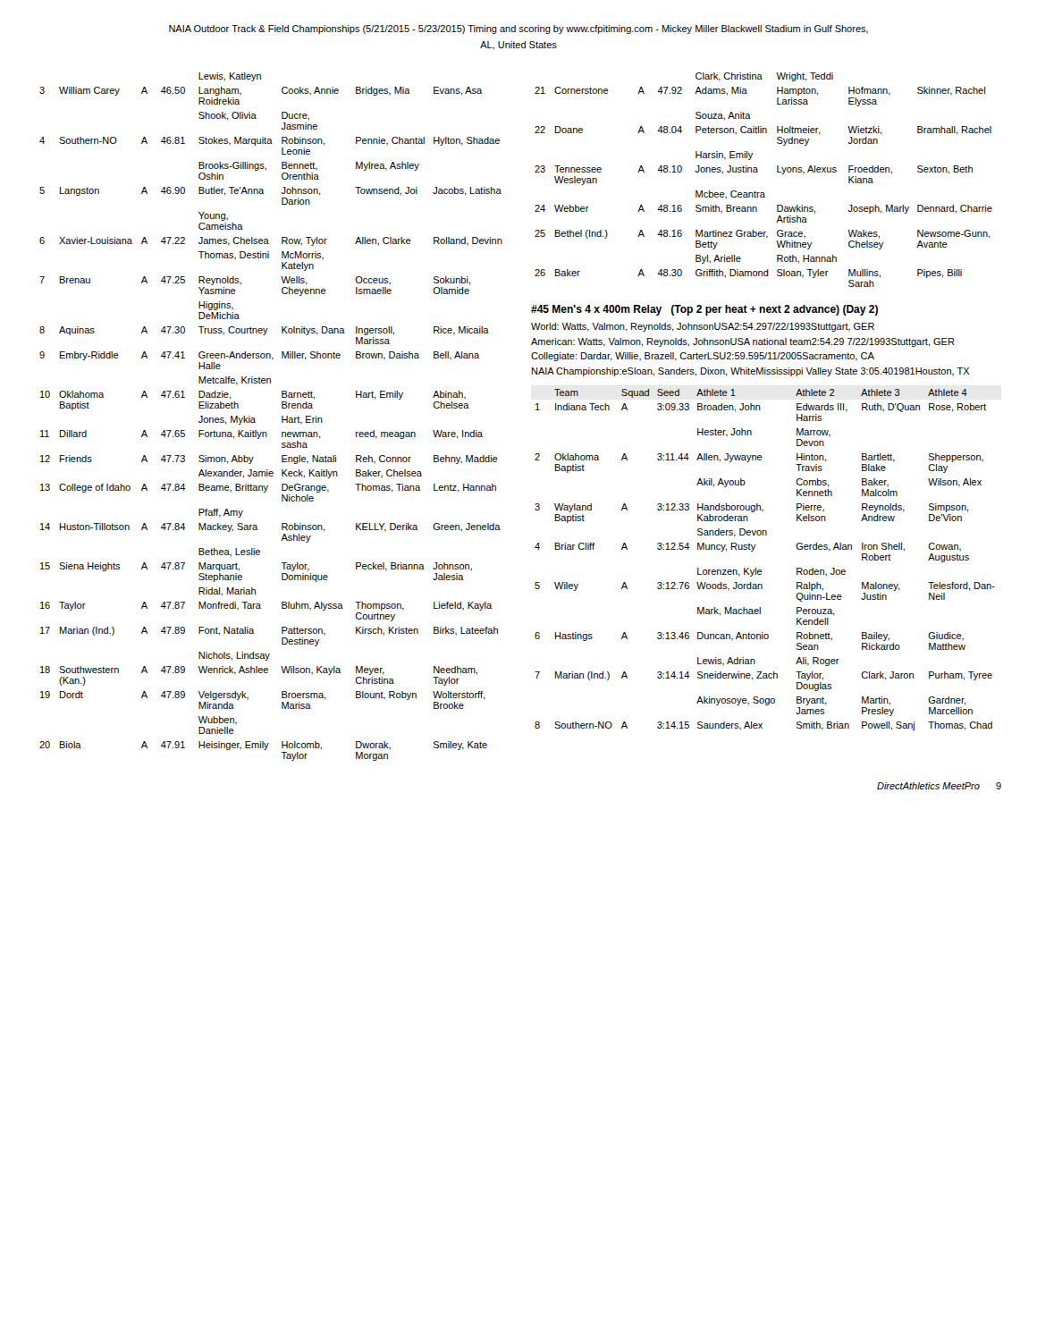NAIA Outdoor Track & Field Championships (5/21/2015 - 5/23/2015) Timing and scoring by www.cfpitiming.com - Mickey Miller Blackwell Stadium in Gulf Shores,
AL, United States
| | | | | Lewis, Katleyn | | | |
| 3 | William Carey | A | 46.50 | Langham, Roidrekia | Cooks, Annie | Bridges, Mia | Evans, Asa |
| | | | | Shook, Olivia | Ducre, Jasmine | | |
| 4 | Southern-NO | A | 46.81 | Stokes, Marquita | Robinson, Leonie | Pennie, Chantal | Hylton, Shadae |
| | | | | Brooks-Gillings, Oshin | Bennett, Orenthia | Mylrea, Ashley | |
| 5 | Langston | A | 46.90 | Butler, Te'Anna | Johnson, Darion | Townsend, Joi | Jacobs, Latisha |
| | | | | Young, Cameisha | | | |
| 6 | Xavier-Louisiana | A | 47.22 | James, Chelsea | Row, Tylor | Allen, Clarke | Rolland, Devinn |
| | | | | Thomas, Destini | McMorris, Katelyn | | |
| 7 | Brenau | A | 47.25 | Reynolds, Yasmine | Wells, Cheyenne | Occeus, Ismaelle | Sokunbi, Olamide |
| | | | | Higgins, DeMichia | | | |
| 8 | Aquinas | A | 47.30 | Truss, Courtney | Kolnitys, Dana | Ingersoll, Marissa | Rice, Micaila |
| 9 | Embry-Riddle | A | 47.41 | Green-Anderson, Halle | Miller, Shonte | Brown, Daisha | Bell, Alana |
| | | | | Metcalfe, Kristen | | | |
| 10 | Oklahoma Baptist | A | 47.61 | Dadzie, Elizabeth | Barnett, Brenda | Hart, Emily | Abinah, Chelsea |
| | | | | Jones, Mykia | Hart, Erin | | |
| 11 | Dillard | A | 47.65 | Fortuna, Kaitlyn | newman, sasha | reed, meagan | Ware, India |
| 12 | Friends | A | 47.73 | Simon, Abby | Engle, Natali | Reh, Connor | Behny, Maddie |
| | | | | Alexander, Jamie | Keck, Kaitlyn | Baker, Chelsea | |
| 13 | College of Idaho | A | 47.84 | Beame, Brittany | DeGrange, Nichole | Thomas, Tiana | Lentz, Hannah |
| | | | | Pfaff, Amy | | | |
| 14 | Huston-Tillotson | A | 47.84 | Mackey, Sara | Robinson, Ashley | KELLY, Derika | Green, Jenelda |
| | | | | Bethea, Leslie | | | |
| 15 | Siena Heights | A | 47.87 | Marquart, Stephanie | Taylor, Dominique | Peckel, Brianna | Johnson, Jalesia |
| | | | | Ridal, Mariah | | | |
| 16 | Taylor | A | 47.87 | Monfredi, Tara | Bluhm, Alyssa | Thompson, Courtney | Liefeld, Kayla |
| 17 | Marian (Ind.) | A | 47.89 | Font, Natalia | Patterson, Destiney | Kirsch, Kristen | Birks, Lateefah |
| | | | | Nichols, Lindsay | | | |
| 18 | Southwestern (Kan.) | A | 47.89 | Wenrick, Ashlee | Wilson, Kayla | Meyer, Christina | Needham, Taylor |
| 19 | Dordt | A | 47.89 | Velgersdyk, Miranda | Broersma, Marisa | Blount, Robyn | Wolterstorff, Brooke |
| | | | | Wubben, Danielle | | | |
| 20 | Biola | A | 47.91 | Heisinger, Emily | Holcomb, Taylor | Dworak, Morgan | Smiley, Kate |
| | | | | Clark, Christina | Wright, Teddi | | |
| 21 | Cornerstone | A | 47.92 | Adams, Mia | Hampton, Larissa | Hofmann, Elyssa | Skinner, Rachel |
| | | | | Souza, Anita | | | |
| 22 | Doane | A | 48.04 | Peterson, Caitlin | Holtmeier, Sydney | Wietzki, Jordan | Bramhall, Rachel |
| | | | | Harsin, Emily | | | |
| 23 | Tennessee Wesleyan | A | 48.10 | Jones, Justina | Lyons, Alexus | Froedden, Kiana | Sexton, Beth |
| | | | | Mcbee, Ceantra | | | |
| 24 | Webber | A | 48.16 | Smith, Breann | Dawkins, Artisha | Joseph, Marly | Dennard, Charrie |
| 25 | Bethel (Ind.) | A | 48.16 | Martinez Graber, Betty | Grace, Whitney | Wakes, Chelsey | Newsome-Gunn, Avante |
| | | | | Byl, Arielle | Roth, Hannah | | |
| 26 | Baker | A | 48.30 | Griffith, Diamond | Sloan, Tyler | Mullins, Sarah | Pipes, Billi |
#45 Men's 4 x 400m Relay (Top 2 per heat + next 2 advance) (Day 2)
World: Watts, Valmon, Reynolds, JohnsonUSA2:54.297/22/1993Stuttgart, GER
American: Watts, Valmon, Reynolds, JohnsonUSA national team2:54.29 7/22/1993Stuttgart, GER
Collegiate: Dardar, Willie, Brazell, CarterLSU2:59.595/11/2005Sacramento, CA
NAIA Championship:eSloan, Sanders, Dixon, WhiteMississippi Valley State 3:05.401981Houston, TX
| | Team | Squad | Seed | Athlete 1 | Athlete 2 | Athlete 3 | Athlete 4 |
| 1 | Indiana Tech | A | 3:09.33 | Broaden, John | Edwards III, Harris | Ruth, D'Quan | Rose, Robert |
| | | | | Hester, John | Marrow, Devon | | |
| 2 | Oklahoma Baptist | A | 3:11.44 | Allen, Jywayne | Hinton, Travis | Bartlett, Blake | Shepperson, Clay |
| | | | | Akil, Ayoub | Combs, Kenneth | Baker, Malcolm | Wilson, Alex |
| 3 | Wayland Baptist | A | 3:12.33 | Handsborough, Kabroderan | Pierre, Kelson | Reynolds, Andrew | Simpson, De'Vion |
| | | | | Sanders, Devon | | | |
| 4 | Briar Cliff | A | 3:12.54 | Muncy, Rusty | Gerdes, Alan | Iron Shell, Robert | Cowan, Augustus |
| | | | | Lorenzen, Kyle | Roden, Joe | | |
| 5 | Wiley | A | 3:12.76 | Woods, Jordan | Ralph, Quinn-Lee | Maloney, Justin | Telesford, Dan-Neil |
| | | | | Mark, Machael | Perouza, Kendell | | |
| 6 | Hastings | A | 3:13.46 | Duncan, Antonio | Robnett, Sean | Bailey, Rickardo | Giudice, Matthew |
| | | | | Lewis, Adrian | Ali, Roger | | |
| 7 | Marian (Ind.) | A | 3:14.14 | Sneiderwine, Zach | Taylor, Douglas | Clark, Jaron | Purham, Tyree |
| | | | | Akinyosoye, Sogo | Bryant, James | Martin, Presley | Gardner, Marcellion |
| 8 | Southern-NO | A | 3:14.15 | Saunders, Alex | Smith, Brian | Powell, Sanj | Thomas, Chad |
DirectAthletics MeetPro 9